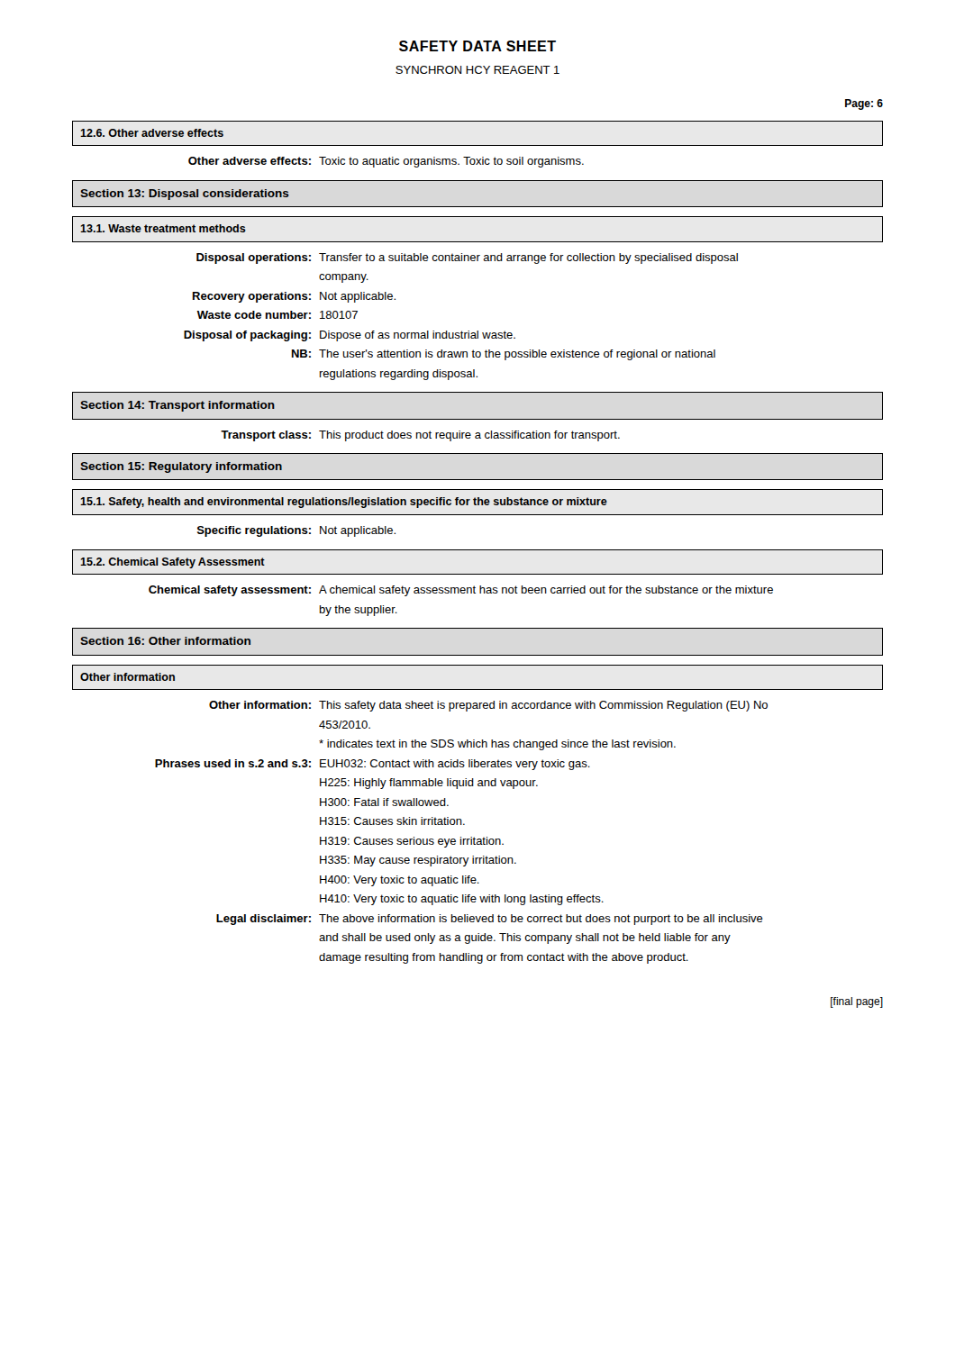SAFETY DATA SHEET
SYNCHRON HCY REAGENT 1
Page: 6
12.6. Other adverse effects
| Other adverse effects: | Toxic to aquatic organisms. Toxic to soil organisms. |
Section 13: Disposal considerations
13.1. Waste treatment methods
| Disposal operations: | Transfer to a suitable container and arrange for collection by specialised disposal |
| | company. |
| Recovery operations: | Not applicable. |
| Waste code number: | 180107 |
| Disposal of packaging: | Dispose of as normal industrial waste. |
| NB: | The user's attention is drawn to the possible existence of regional or national |
| | regulations regarding disposal. |
Section 14: Transport information
| Transport class: | This product does not require a classification for transport. |
Section 15: Regulatory information
15.1. Safety, health and environmental regulations/legislation specific for the substance or mixture
| Specific regulations: | Not applicable. |
15.2. Chemical Safety Assessment
| Chemical safety assessment: | A chemical safety assessment has not been carried out for the substance or the mixture |
| | by the supplier. |
Section 16: Other information
Other information
| Other information: | This safety data sheet is prepared in accordance with Commission Regulation (EU) No |
| | 453/2010. |
| | * indicates text in the SDS which has changed since the last revision. |
| Phrases used in s.2 and s.3: | EUH032: Contact with acids liberates very toxic gas. |
| | H225: Highly flammable liquid and vapour. |
| | H300: Fatal if swallowed. |
| | H315: Causes skin irritation. |
| | H319: Causes serious eye irritation. |
| | H335: May cause respiratory irritation. |
| | H400: Very toxic to aquatic life. |
| | H410: Very toxic to aquatic life with long lasting effects. |
| Legal disclaimer: | The above information is believed to be correct but does not purport to be all inclusive |
| | and shall be used only as a guide. This company shall not be held liable for any |
| | damage resulting from handling or from contact with the above product. |
[final page]